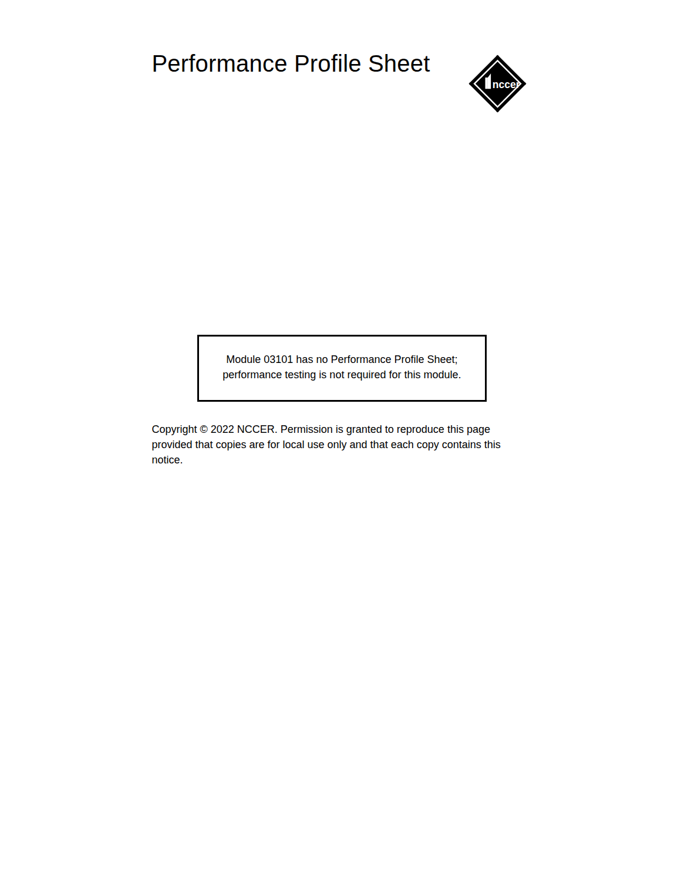Performance Profile Sheet
nccer
Module 03101 has no Performance Profile Sheet;
performance testing is not required for this module.
Copyright © 2022 NCCER. Permission is granted to reproduce this page provided that copies are for local use only and that each copy contains this notice.